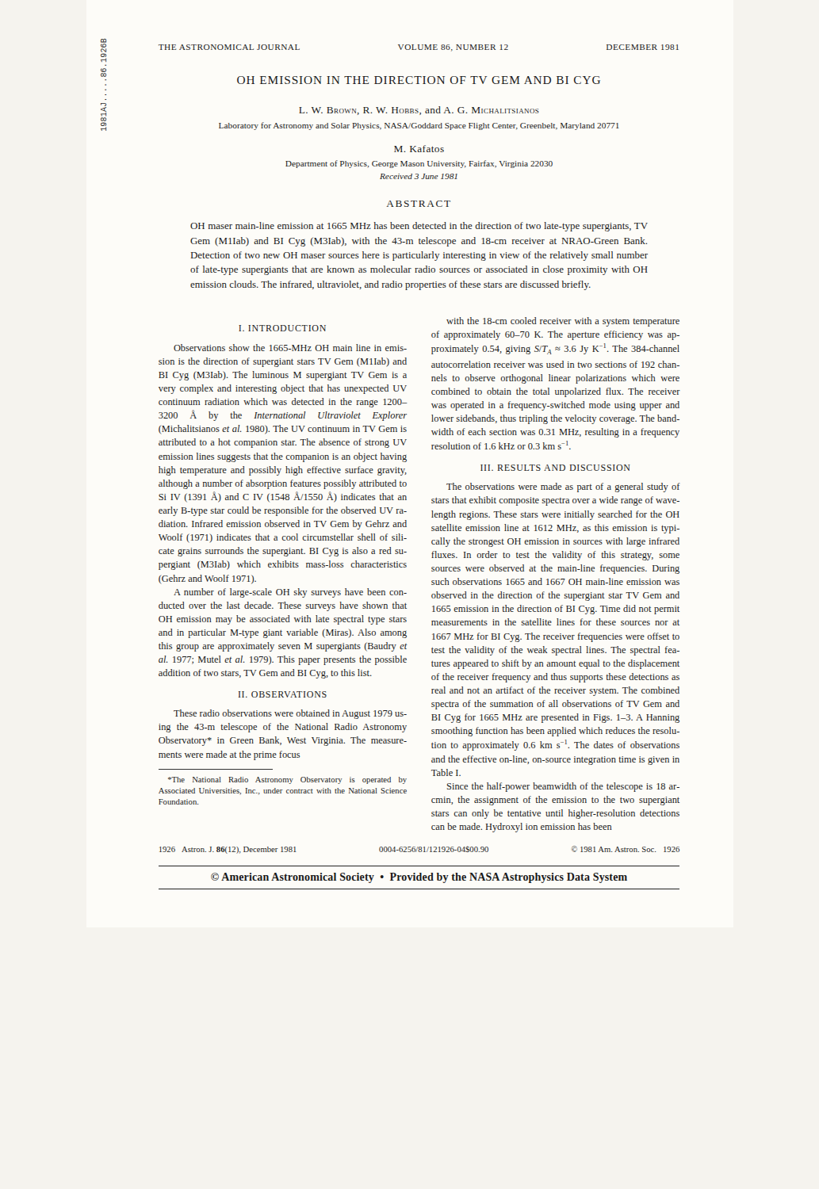1981AJ.....86.1926B
The Astronomical Journal
Volume 86, Number 12
December 1981
OH Emission in the Direction of TV Gem and BI Cyg
L. W. Brown, R. W. Hobbs, and A. G. Michalitsianos
Laboratory for Astronomy and Solar Physics, NASA/Goddard Space Flight Center, Greenbelt, Maryland 20771
M. Kafatos
Department of Physics, George Mason University, Fairfax, Virginia 22030
Received 3 June 1981
Abstract
OH maser main-line emission at 1665 MHz has been detected in the direction of two late-type supergiants, TV Gem (M1Iab) and BI Cyg (M3Iab), with the 43-m telescope and 18-cm receiver at NRAO-Green Bank. Detection of two new OH maser sources here is particularly interesting in view of the relatively small number of late-type supergiants that are known as molecular radio sources or associated in close proximity with OH emission clouds. The infrared, ultraviolet, and radio properties of these stars are discussed briefly.
I. Introduction
Observations show the 1665-MHz OH main line in emission is the direction of supergiant stars TV Gem (M1Iab) and BI Cyg (M3Iab). The luminous M supergiant TV Gem is a very complex and interesting object that has unexpected UV continuum radiation which was detected in the range 1200–3200 Å by the International Ultraviolet Explorer (Michalitsianos et al. 1980). The UV continuum in TV Gem is attributed to a hot companion star. The absence of strong UV emission lines suggests that the companion is an object having high temperature and possibly high effective surface gravity, although a number of absorption features possibly attributed to Si IV (1391 Å) and C IV (1548 Å/1550 Å) indicates that an early B-type star could be responsible for the observed UV radiation. Infrared emission observed in TV Gem by Gehrz and Woolf (1971) indicates that a cool circumstellar shell of silicate grains surrounds the supergiant. BI Cyg is also a red supergiant (M3Iab) which exhibits mass-loss characteristics (Gehrz and Woolf 1971).
A number of large-scale OH sky surveys have been conducted over the last decade. These surveys have shown that OH emission may be associated with late spectral type stars and in particular M-type giant variable (Miras). Also among this group are approximately seven M supergiants (Baudry et al. 1977; Mutel et al. 1979). This paper presents the possible addition of two stars, TV Gem and BI Cyg, to this list.
II. Observations
These radio observations were obtained in August 1979 using the 43-m telescope of the National Radio Astronomy Observatory* in Green Bank, West Virginia. The measurements were made at the prime focus
*The National Radio Astronomy Observatory is operated by Associated Universities, Inc., under contract with the National Science Foundation.
with the 18-cm cooled receiver with a system temperature of approximately 60–70 K. The aperture efficiency was approximately 0.54, giving S/TA ≈ 3.6 Jy K−1. The 384-channel autocorrelation receiver was used in two sections of 192 channels to observe orthogonal linear polarizations which were combined to obtain the total unpolarized flux. The receiver was operated in a frequency-switched mode using upper and lower sidebands, thus tripling the velocity coverage. The bandwidth of each section was 0.31 MHz, resulting in a frequency resolution of 1.6 kHz or 0.3 km s−1.
III. Results and Discussion
The observations were made as part of a general study of stars that exhibit composite spectra over a wide range of wavelength regions. These stars were initially searched for the OH satellite emission line at 1612 MHz, as this emission is typically the strongest OH emission in sources with large infrared fluxes. In order to test the validity of this strategy, some sources were observed at the main-line frequencies. During such observations 1665 and 1667 OH main-line emission was observed in the direction of the supergiant star TV Gem and 1665 emission in the direction of BI Cyg. Time did not permit measurements in the satellite lines for these sources nor at 1667 MHz for BI Cyg. The receiver frequencies were offset to test the validity of the weak spectral lines. The spectral features appeared to shift by an amount equal to the displacement of the receiver frequency and thus supports these detections as real and not an artifact of the receiver system. The combined spectra of the summation of all observations of TV Gem and BI Cyg for 1665 MHz are presented in Figs. 1–3. A Hanning smoothing function has been applied which reduces the resolution to approximately 0.6 km s−1. The dates of observations and the effective on-line, on-source integration time is given in Table I.
Since the half-power beamwidth of the telescope is 18 arcmin, the assignment of the emission to the two supergiant stars can only be tentative until higher-resolution detections can be made. Hydroxyl ion emission has been
1926 Astron. J. 86(12), December 1981
0004-6256/81/121926-04$00.90
© 1981 Am. Astron. Soc. 1926
© American Astronomical Society • Provided by the NASA Astrophysics Data System